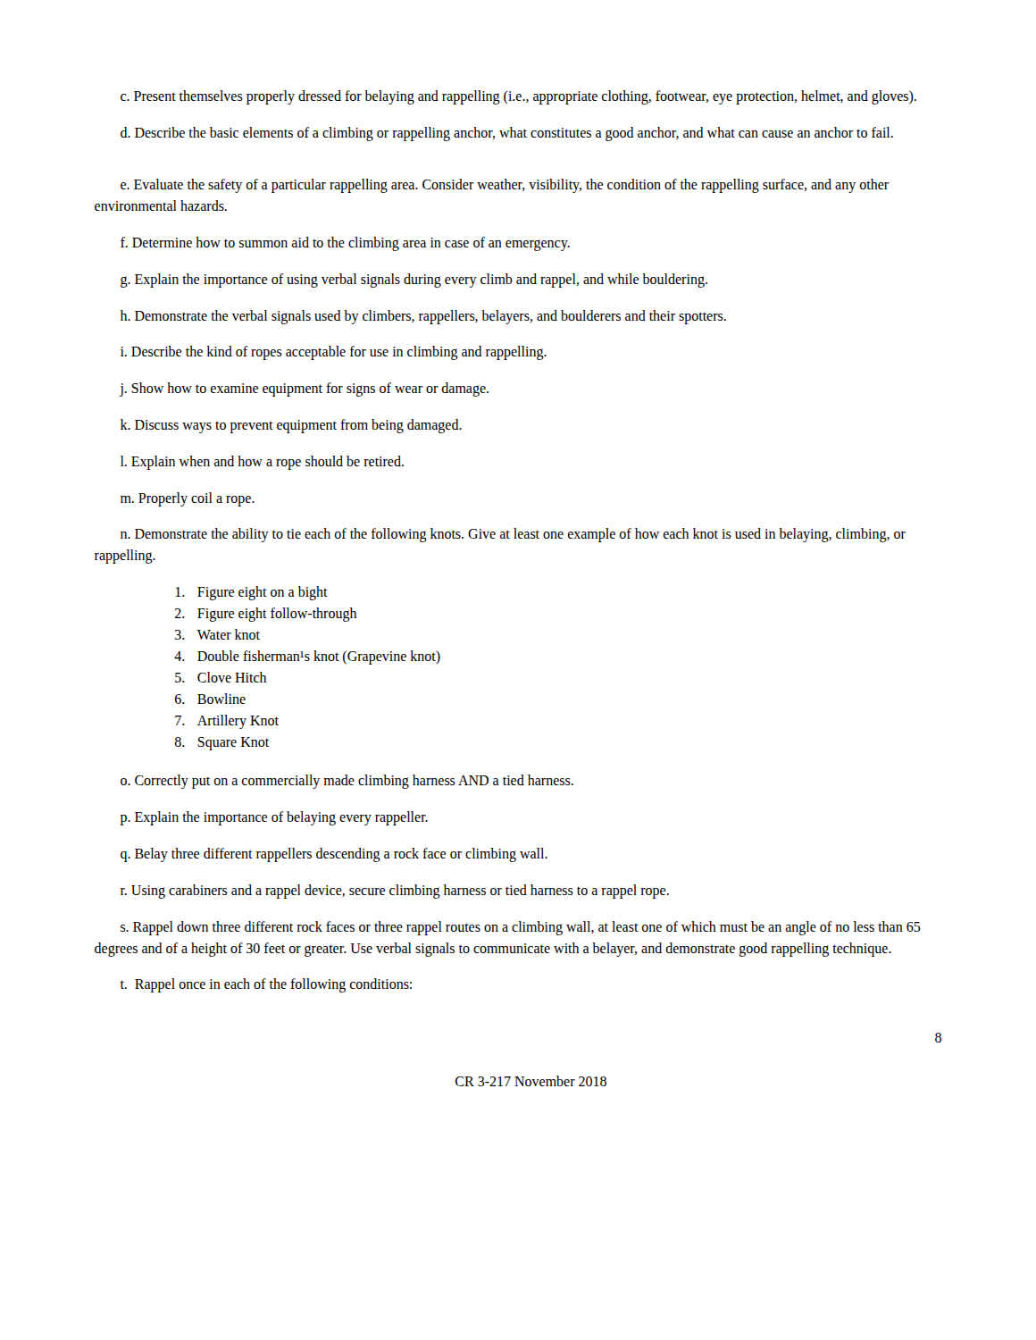c. Present themselves properly dressed for belaying and rappelling (i.e., appropriate clothing, footwear, eye protection, helmet, and gloves).
d. Describe the basic elements of a climbing or rappelling anchor, what constitutes a good anchor, and what can cause an anchor to fail.
e. Evaluate the safety of a particular rappelling area. Consider weather, visibility, the condition of the rappelling surface, and any other environmental hazards.
f. Determine how to summon aid to the climbing area in case of an emergency.
g. Explain the importance of using verbal signals during every climb and rappel, and while bouldering.
h. Demonstrate the verbal signals used by climbers, rappellers, belayers, and boulderers and their spotters.
i. Describe the kind of ropes acceptable for use in climbing and rappelling.
j. Show how to examine equipment for signs of wear or damage.
k. Discuss ways to prevent equipment from being damaged.
l. Explain when and how a rope should be retired.
m. Properly coil a rope.
n. Demonstrate the ability to tie each of the following knots. Give at least one example of how each knot is used in belaying, climbing, or rappelling.
Figure eight on a bight
Figure eight follow-through
Water knot
Double fisherman¹s knot (Grapevine knot)
Clove Hitch
Bowline
Artillery Knot
Square Knot
o. Correctly put on a commercially made climbing harness AND a tied harness.
p. Explain the importance of belaying every rappeller.
q. Belay three different rappellers descending a rock face or climbing wall.
r. Using carabiners and a rappel device, secure climbing harness or tied harness to a rappel rope.
s. Rappel down three different rock faces or three rappel routes on a climbing wall, at least one of which must be an angle of no less than 65 degrees and of a height of 30 feet or greater. Use verbal signals to communicate with a belayer, and demonstrate good rappelling technique.
t. Rappel once in each of the following conditions:
8
CR 3-217 November 2018